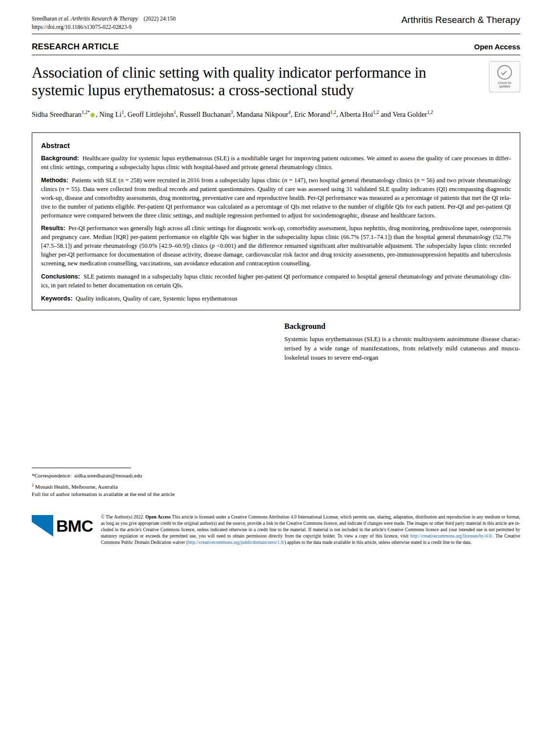Sreedharan et al. Arthritis Research & Therapy (2022) 24:150
https://doi.org/10.1186/s13075-022-02823-9
Arthritis Research & Therapy
RESEARCH ARTICLE
Open Access
Check for
updates
Association of clinic setting with quality indicator performance in systemic lupus erythematosus: a cross-sectional study
Sidha Sreedharan1,2* , Ning Li1, Geoff Littlejohn1, Russell Buchanan3, Mandana Nikpour4, Eric Morand1,2, Alberta Hoi1,2 and Vera Golder1,2
Abstract
Background: Healthcare quality for systemic lupus erythematosus (SLE) is a modifiable target for improving patient outcomes. We aimed to assess the quality of care processes in different clinic settings, comparing a subspecialty lupus clinic with hospital-based and private general rheumatology clinics.
Methods: Patients with SLE (n = 258) were recruited in 2016 from a subspecialty lupus clinic (n = 147), two hospital general rheumatology clinics (n = 56) and two private rheumatology clinics (n = 55). Data were collected from medical records and patient questionnaires. Quality of care was assessed using 31 validated SLE quality indicators (QI) encompassing diagnostic work-up, disease and comorbidity assessments, drug monitoring, preventative care and reproductive health. Per-QI performance was measured as a percentage of patients that met the QI relative to the number of patients eligible. Per-patient QI performance was calculated as a percentage of QIs met relative to the number of eligible QIs for each patient. Per-QI and per-patient QI performance were compared between the three clinic settings, and multiple regression performed to adjust for sociodemographic, disease and healthcare factors.
Results: Per-QI performance was generally high across all clinic settings for diagnostic work-up, comorbidity assessment, lupus nephritis, drug monitoring, prednisolone taper, osteoporosis and pregnancy care. Median [IQR] per-patient performance on eligible QIs was higher in the subspeciality lupus clinic (66.7% [57.1–74.1]) than the hospital general rheumatology (52.7% [47.5–58.1]) and private rheumatology (50.0% [42.9–60.9]) clinics (p <0.001) and the difference remained significant after multivariable adjustment. The subspecialty lupus clinic recorded higher per-QI performance for documentation of disease activity, disease damage, cardiovascular risk factor and drug toxicity assessments, pre-immunosuppression hepatitis and tuberculosis screening, new medication counselling, vaccinations, sun avoidance education and contraception counselling.
Conclusions: SLE patients managed in a subspecialty lupus clinic recorded higher per-patient QI performance compared to hospital general rheumatology and private rheumatology clinics, in part related to better documentation on certain QIs.
Keywords: Quality indicators, Quality of care, Systemic lupus erythematosus
*Correspondence: sidha.sreedharan@monash.edu
2 Monash Health, Melbourne, Australia
Full list of author information is available at the end of the article
Background
Systemic lupus erythematosus (SLE) is a chronic multisystem autoimmune disease characterised by a wide range of manifestations, from relatively mild cutaneous and musculoskeletal issues to severe end-organ
BMC
© The Author(s) 2022. Open Access This article is licensed under a Creative Commons Attribution 4.0 International License, which permits use, sharing, adaptation, distribution and reproduction in any medium or format, as long as you give appropriate credit to the original author(s) and the source, provide a link to the Creative Commons licence, and indicate if changes were made. The images or other third party material in this article are included in the article's Creative Commons licence, unless indicated otherwise in a credit line to the material. If material is not included in the article's Creative Commons licence and your intended use is not permitted by statutory regulation or exceeds the permitted use, you will need to obtain permission directly from the copyright holder. To view a copy of this licence, visit http://creativecommons.org/licenses/by/4.0/. The Creative Commons Public Domain Dedication waiver (http://creativecommons.org/publicdomain/zero/1.0/) applies to the data made available in this article, unless otherwise stated in a credit line to the data.